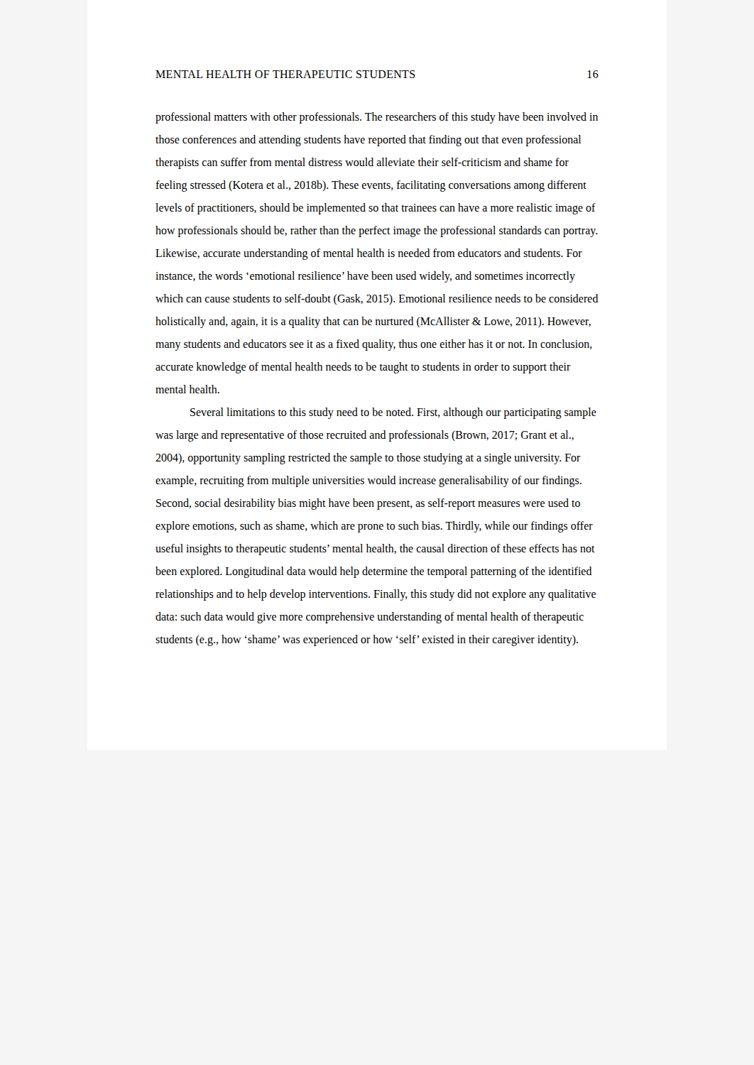Mental Health of Therapeutic Students 16
professional matters with other professionals. The researchers of this study have been involved in those conferences and attending students have reported that finding out that even professional therapists can suffer from mental distress would alleviate their self-criticism and shame for feeling stressed (Kotera et al., 2018b). These events, facilitating conversations among different levels of practitioners, should be implemented so that trainees can have a more realistic image of how professionals should be, rather than the perfect image the professional standards can portray. Likewise, accurate understanding of mental health is needed from educators and students. For instance, the words ‘emotional resilience’ have been used widely, and sometimes incorrectly which can cause students to self-doubt (Gask, 2015). Emotional resilience needs to be considered holistically and, again, it is a quality that can be nurtured (McAllister & Lowe, 2011). However, many students and educators see it as a fixed quality, thus one either has it or not. In conclusion, accurate knowledge of mental health needs to be taught to students in order to support their mental health.
Several limitations to this study need to be noted. First, although our participating sample was large and representative of those recruited and professionals (Brown, 2017; Grant et al., 2004), opportunity sampling restricted the sample to those studying at a single university. For example, recruiting from multiple universities would increase generalisability of our findings. Second, social desirability bias might have been present, as self-report measures were used to explore emotions, such as shame, which are prone to such bias. Thirdly, while our findings offer useful insights to therapeutic students’ mental health, the causal direction of these effects has not been explored. Longitudinal data would help determine the temporal patterning of the identified relationships and to help develop interventions. Finally, this study did not explore any qualitative data: such data would give more comprehensive understanding of mental health of therapeutic students (e.g., how ‘shame’ was experienced or how ‘self’ existed in their caregiver identity).